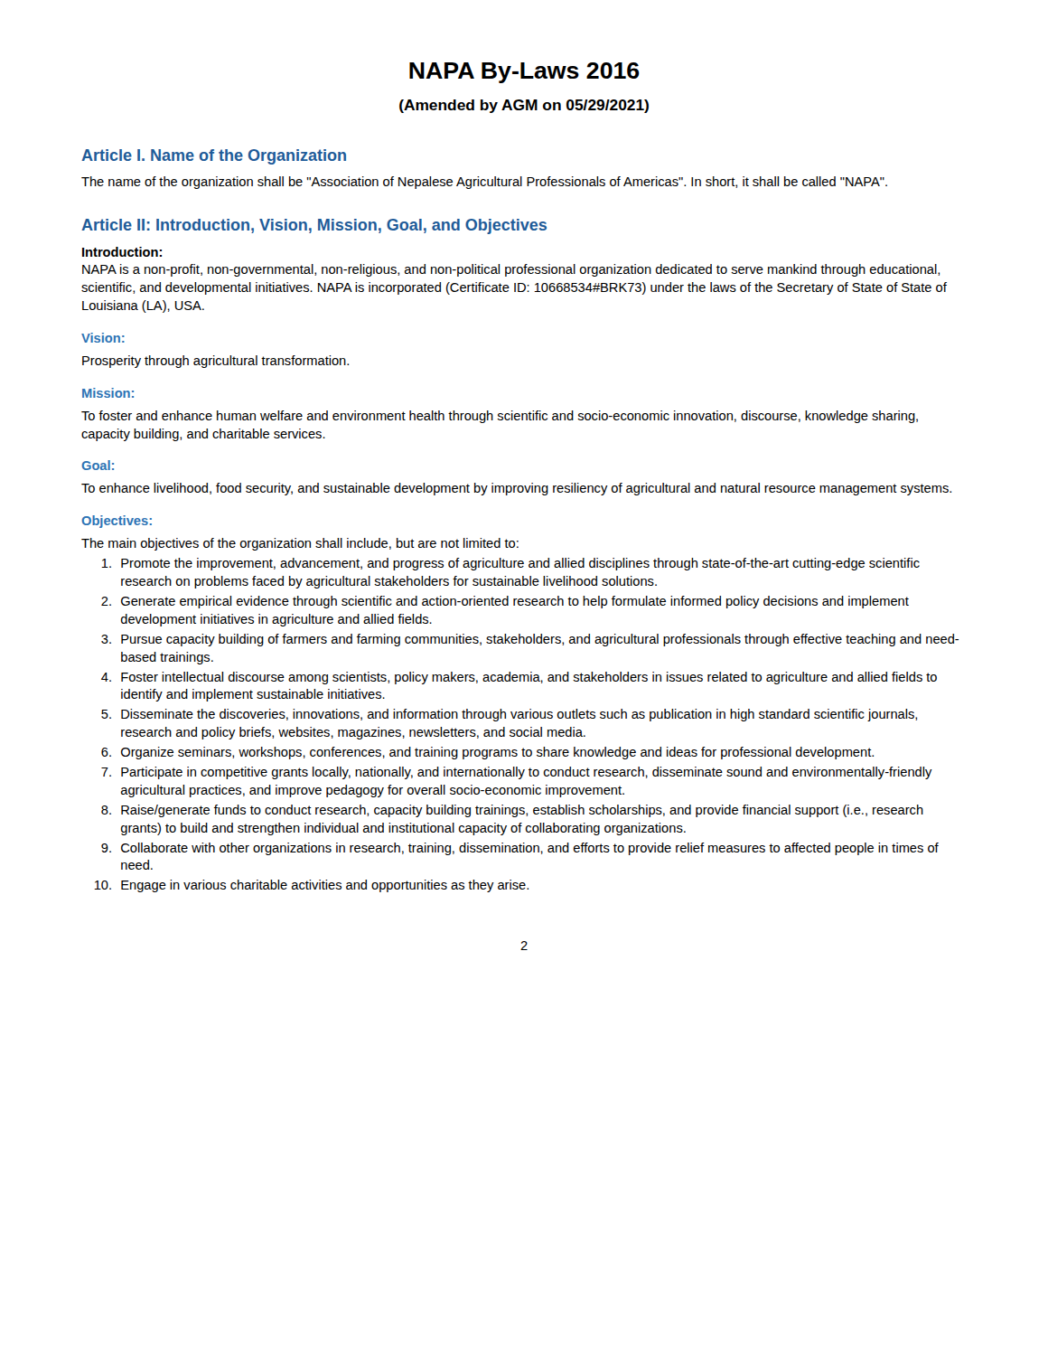NAPA By-Laws 2016
(Amended by AGM on 05/29/2021)
Article I. Name of the Organization
The name of the organization shall be "Association of Nepalese Agricultural Professionals of Americas". In short, it shall be called "NAPA".
Article II: Introduction, Vision, Mission, Goal, and Objectives
Introduction:
NAPA is a non-profit, non-governmental, non-religious, and non-political professional organization dedicated to serve mankind through educational, scientific, and developmental initiatives. NAPA is incorporated (Certificate ID: 10668534#BRK73) under the laws of the Secretary of State of State of Louisiana (LA), USA.
Vision:
Prosperity through agricultural transformation.
Mission:
To foster and enhance human welfare and environment health through scientific and socio-economic innovation, discourse, knowledge sharing, capacity building, and charitable services.
Goal:
To enhance livelihood, food security, and sustainable development by improving resiliency of agricultural and natural resource management systems.
Objectives:
The main objectives of the organization shall include, but are not limited to:
Promote the improvement, advancement, and progress of agriculture and allied disciplines through state-of-the-art cutting-edge scientific research on problems faced by agricultural stakeholders for sustainable livelihood solutions.
Generate empirical evidence through scientific and action-oriented research to help formulate informed policy decisions and implement development initiatives in agriculture and allied fields.
Pursue capacity building of farmers and farming communities, stakeholders, and agricultural professionals through effective teaching and need-based trainings.
Foster intellectual discourse among scientists, policy makers, academia, and stakeholders in issues related to agriculture and allied fields to identify and implement sustainable initiatives.
Disseminate the discoveries, innovations, and information through various outlets such as publication in high standard scientific journals, research and policy briefs, websites, magazines, newsletters, and social media.
Organize seminars, workshops, conferences, and training programs to share knowledge and ideas for professional development.
Participate in competitive grants locally, nationally, and internationally to conduct research, disseminate sound and environmentally-friendly agricultural practices, and improve pedagogy for overall socio-economic improvement.
Raise/generate funds to conduct research, capacity building trainings, establish scholarships, and provide financial support (i.e., research grants) to build and strengthen individual and institutional capacity of collaborating organizations.
Collaborate with other organizations in research, training, dissemination, and efforts to provide relief measures to affected people in times of need.
Engage in various charitable activities and opportunities as they arise.
2